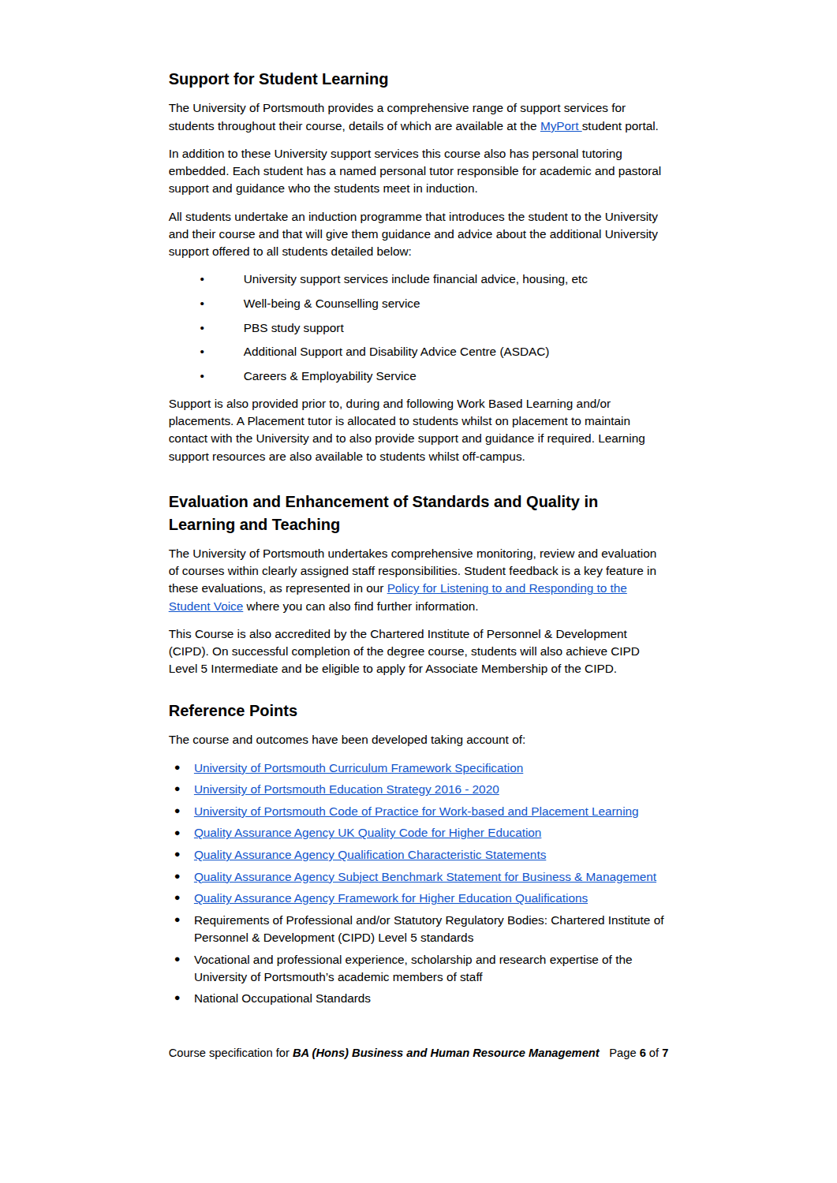Support for Student Learning
The University of Portsmouth provides a comprehensive range of support services for students throughout their course, details of which are available at the MyPort student portal.
In addition to these University support services this course also has personal tutoring embedded. Each student has a named personal tutor responsible for academic and pastoral support and guidance who the students meet in induction.
All students undertake an induction programme that introduces the student to the University and their course and that will give them guidance and advice about the additional University support offered to all students detailed below:
University support services include financial advice, housing, etc
Well-being & Counselling service
PBS study support
Additional Support and Disability Advice Centre (ASDAC)
Careers & Employability Service
Support is also provided prior to, during and following Work Based Learning and/or placements. A Placement tutor is allocated to students whilst on placement to maintain contact with the University and to also provide support and guidance if required. Learning support resources are also available to students whilst off-campus.
Evaluation and Enhancement of Standards and Quality in Learning and Teaching
The University of Portsmouth undertakes comprehensive monitoring, review and evaluation of courses within clearly assigned staff responsibilities. Student feedback is a key feature in these evaluations, as represented in our Policy for Listening to and Responding to the Student Voice where you can also find further information.
This Course is also accredited by the Chartered Institute of Personnel & Development (CIPD). On successful completion of the degree course, students will also achieve CIPD Level 5 Intermediate and be eligible to apply for Associate Membership of the CIPD.
Reference Points
The course and outcomes have been developed taking account of:
University of Portsmouth Curriculum Framework Specification
University of Portsmouth Education Strategy 2016 - 2020
University of Portsmouth Code of Practice for Work-based and Placement Learning
Quality Assurance Agency UK Quality Code for Higher Education
Quality Assurance Agency Qualification Characteristic Statements
Quality Assurance Agency Subject Benchmark Statement for Business & Management
Quality Assurance Agency Framework for Higher Education Qualifications
Requirements of Professional and/or Statutory Regulatory Bodies: Chartered Institute of Personnel & Development (CIPD) Level 5 standards
Vocational and professional experience, scholarship and research expertise of the University of Portsmouth’s academic members of staff
National Occupational Standards
Course specification for BA (Hons) Business and Human Resource Management
Page 6 of 7